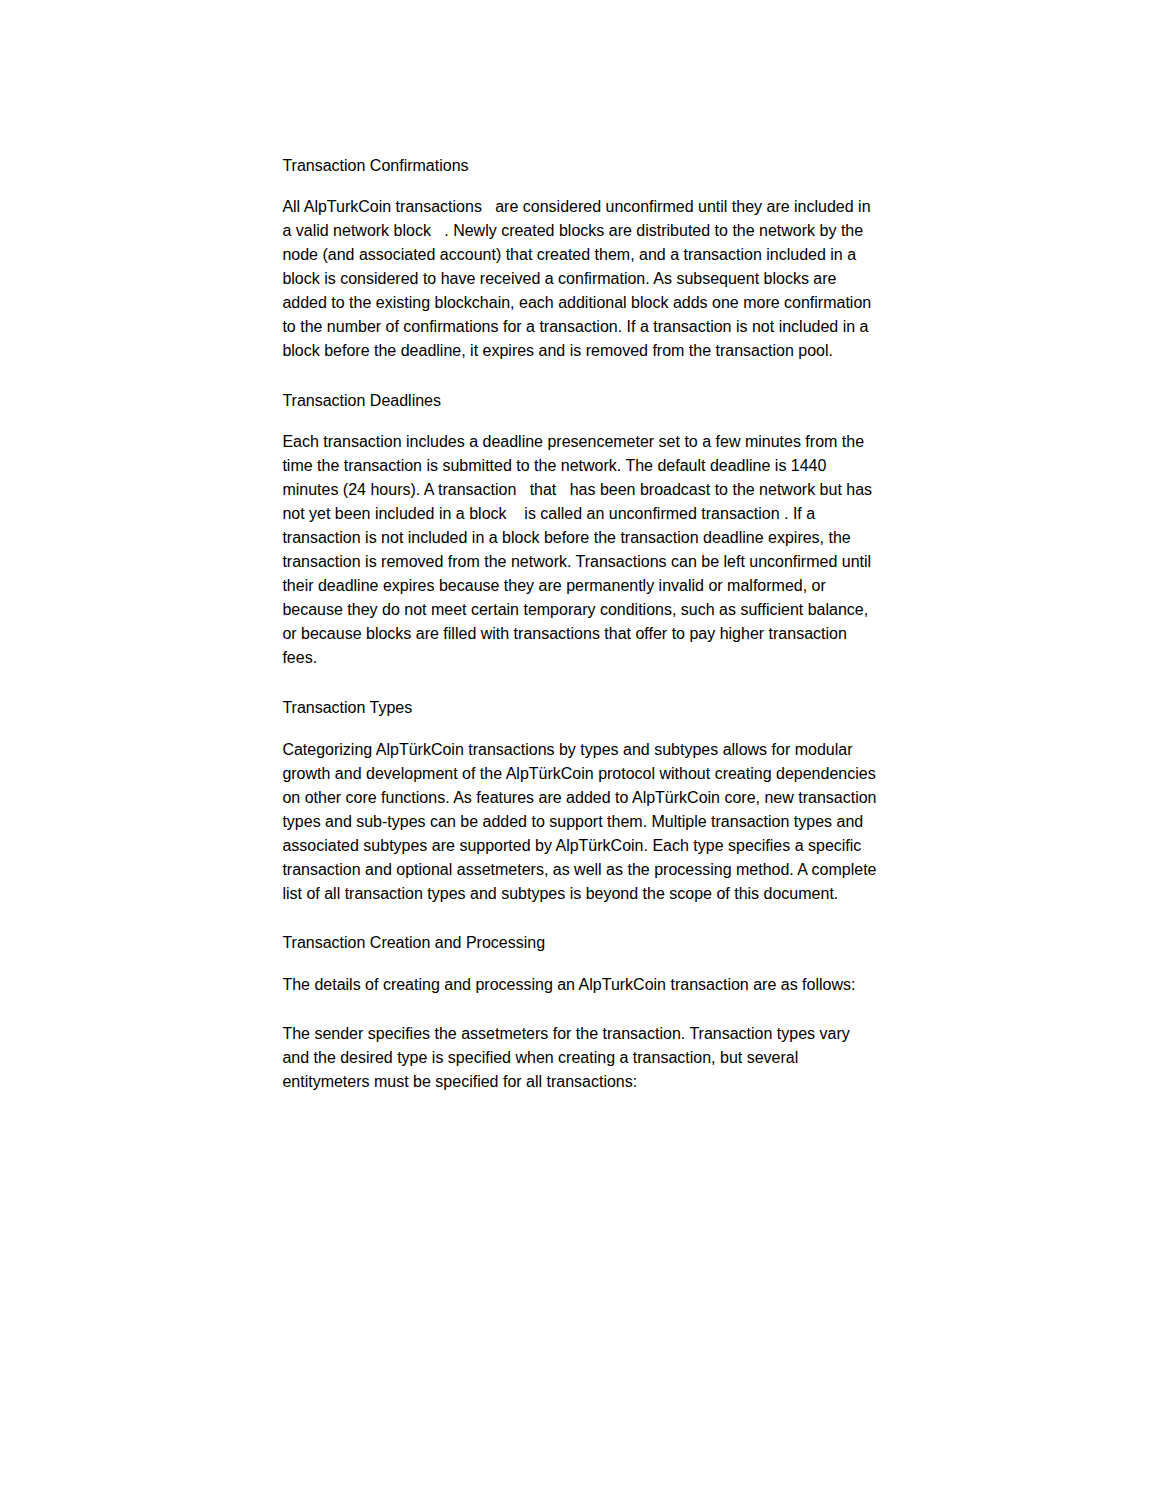Transaction Confirmations
All AlpTurkCoin transactions are considered unconfirmed until they are included in a valid network block . Newly created blocks are distributed to the network by the node (and associated account) that created them, and a transaction included in a block is considered to have received a confirmation. As subsequent blocks are added to the existing blockchain, each additional block adds one more confirmation to the number of confirmations for a transaction. If a transaction is not included in a block before the deadline, it expires and is removed from the transaction pool.
Transaction Deadlines
Each transaction includes a deadline presencemeter set to a few minutes from the time the transaction is submitted to the network. The default deadline is 1440 minutes (24 hours). A transaction that has been broadcast to the network but has not yet been included in a block is called an unconfirmed transaction . If a transaction is not included in a block before the transaction deadline expires, the transaction is removed from the network. Transactions can be left unconfirmed until their deadline expires because they are permanently invalid or malformed, or because they do not meet certain temporary conditions, such as sufficient balance, or because blocks are filled with transactions that offer to pay higher transaction fees.
Transaction Types
Categorizing AlpTürkCoin transactions by types and subtypes allows for modular growth and development of the AlpTürkCoin protocol without creating dependencies on other core functions. As features are added to AlpTürkCoin core, new transaction types and sub-types can be added to support them. Multiple transaction types and associated subtypes are supported by AlpTürkCoin. Each type specifies a specific transaction and optional assetmeters, as well as the processing method. A complete list of all transaction types and subtypes is beyond the scope of this document.
Transaction Creation and Processing
The details of creating and processing an AlpTurkCoin transaction are as follows:
The sender specifies the assetmeters for the transaction. Transaction types vary and the desired type is specified when creating a transaction, but several entitymeters must be specified for all transactions: